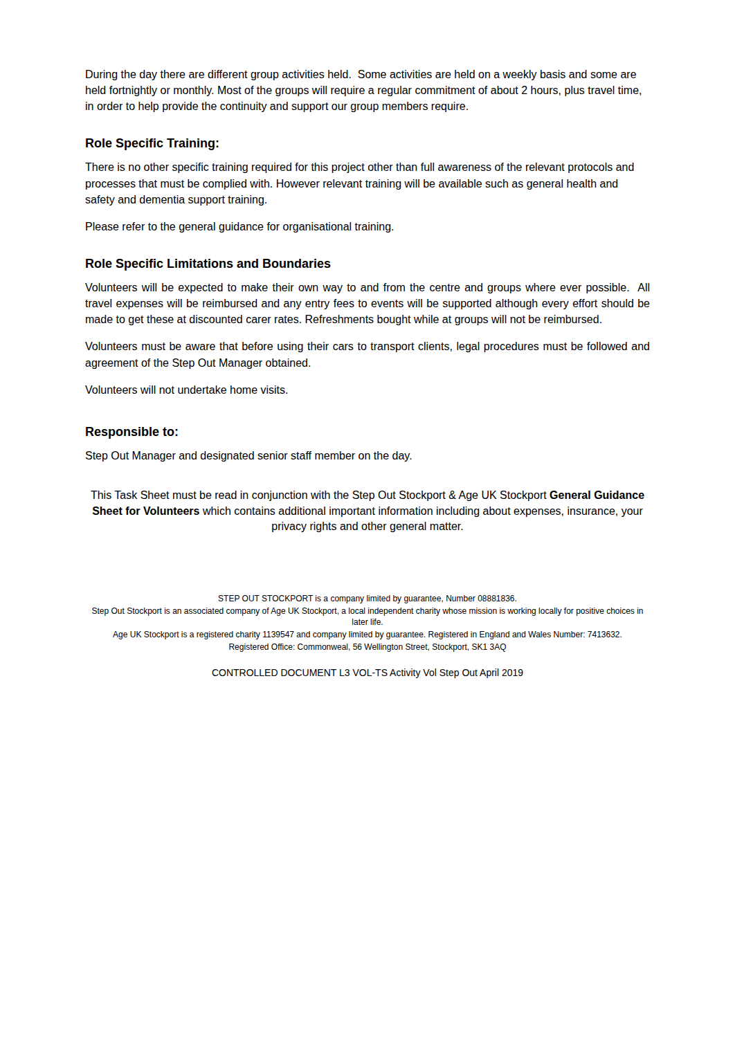During the day there are different group activities held. Some activities are held on a weekly basis and some are held fortnightly or monthly. Most of the groups will require a regular commitment of about 2 hours, plus travel time, in order to help provide the continuity and support our group members require.
Role Specific Training:
There is no other specific training required for this project other than full awareness of the relevant protocols and processes that must be complied with. However relevant training will be available such as general health and safety and dementia support training.
Please refer to the general guidance for organisational training.
Role Specific Limitations and Boundaries
Volunteers will be expected to make their own way to and from the centre and groups where ever possible. All travel expenses will be reimbursed and any entry fees to events will be supported although every effort should be made to get these at discounted carer rates. Refreshments bought while at groups will not be reimbursed.
Volunteers must be aware that before using their cars to transport clients, legal procedures must be followed and agreement of the Step Out Manager obtained.
Volunteers will not undertake home visits.
Responsible to:
Step Out Manager and designated senior staff member on the day.
This Task Sheet must be read in conjunction with the Step Out Stockport & Age UK Stockport General Guidance Sheet for Volunteers which contains additional important information including about expenses, insurance, your privacy rights and other general matter.
STEP OUT STOCKPORT is a company limited by guarantee, Number 08881836.
Step Out Stockport is an associated company of Age UK Stockport, a local independent charity whose mission is working locally for positive choices in later life.
Age UK Stockport is a registered charity 1139547 and company limited by guarantee. Registered in England and Wales Number: 7413632.
Registered Office: Commonweal, 56 Wellington Street, Stockport, SK1 3AQ
CONTROLLED DOCUMENT L3 VOL-TS Activity Vol Step Out April 2019